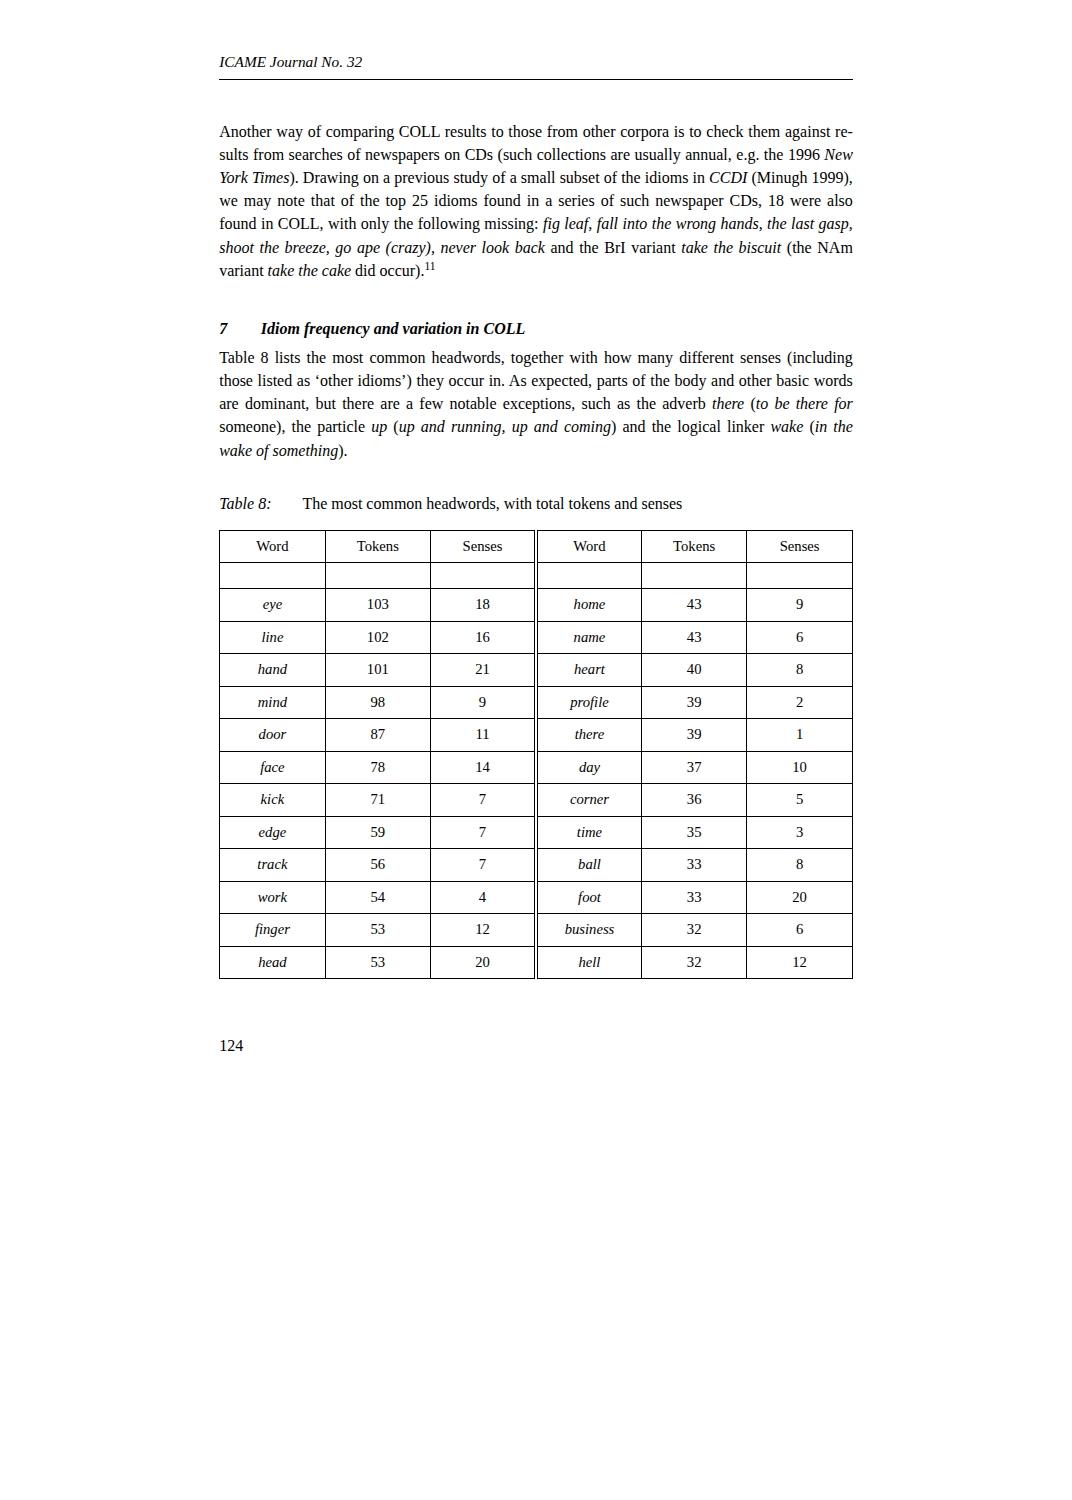ICAME Journal No. 32
Another way of comparing COLL results to those from other corpora is to check them against results from searches of newspapers on CDs (such collections are usually annual, e.g. the 1996 New York Times). Drawing on a previous study of a small subset of the idioms in CCDI (Minugh 1999), we may note that of the top 25 idioms found in a series of such newspaper CDs, 18 were also found in COLL, with only the following missing: fig leaf, fall into the wrong hands, the last gasp, shoot the breeze, go ape (crazy), never look back and the BrI variant take the biscuit (the NAm variant take the cake did occur).11
7 Idiom frequency and variation in COLL
Table 8 lists the most common headwords, together with how many different senses (including those listed as ‘other idioms’) they occur in. As expected, parts of the body and other basic words are dominant, but there are a few notable exceptions, such as the adverb there (to be there for someone), the particle up (up and running, up and coming) and the logical linker wake (in the wake of something).
Table 8: The most common headwords, with total tokens and senses
| Word | Tokens | Senses | Word | Tokens | Senses |
| --- | --- | --- | --- | --- | --- |
| eye | 103 | 18 | home | 43 | 9 |
| line | 102 | 16 | name | 43 | 6 |
| hand | 101 | 21 | heart | 40 | 8 |
| mind | 98 | 9 | profile | 39 | 2 |
| door | 87 | 11 | there | 39 | 1 |
| face | 78 | 14 | day | 37 | 10 |
| kick | 71 | 7 | corner | 36 | 5 |
| edge | 59 | 7 | time | 35 | 3 |
| track | 56 | 7 | ball | 33 | 8 |
| work | 54 | 4 | foot | 33 | 20 |
| finger | 53 | 12 | business | 32 | 6 |
| head | 53 | 20 | hell | 32 | 12 |
124